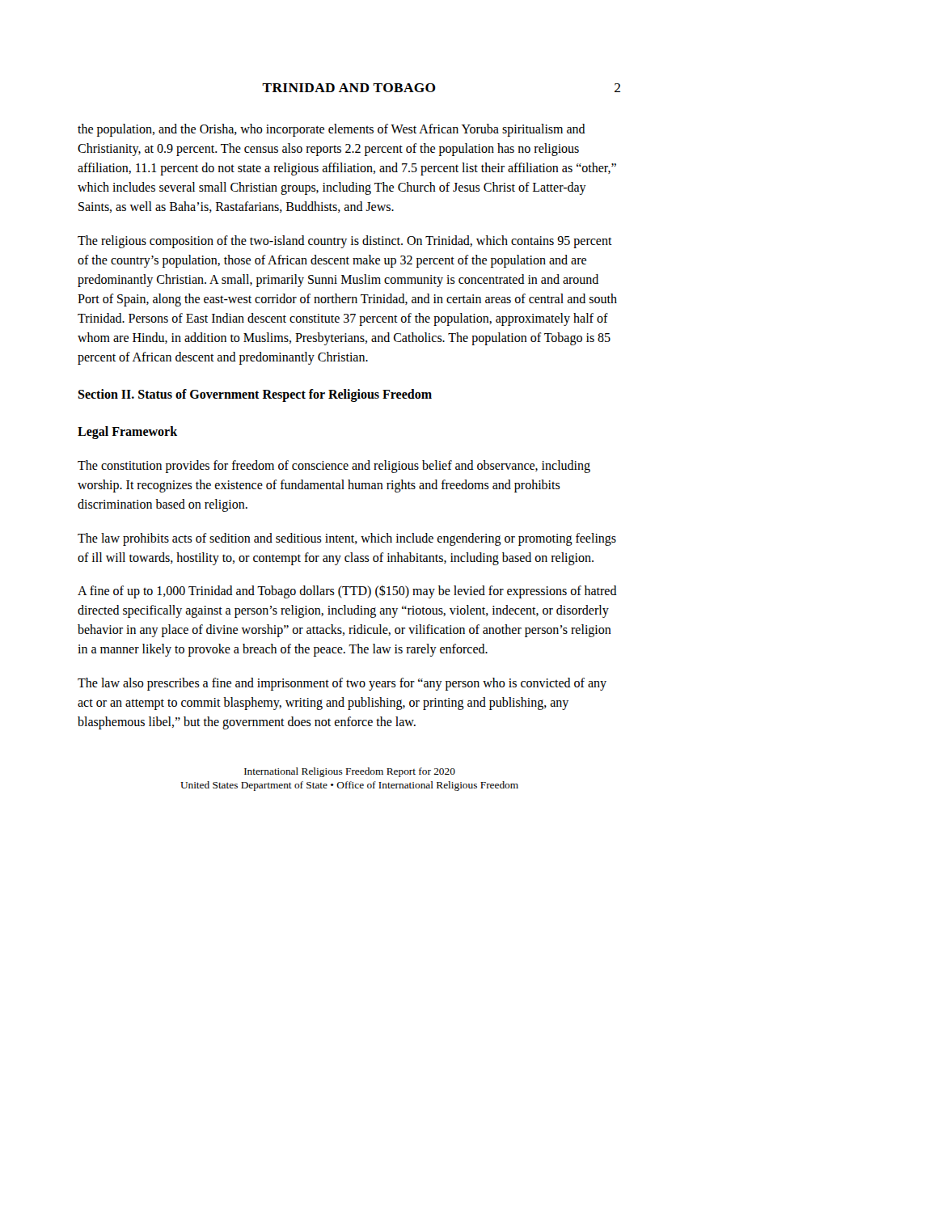TRINIDAD AND TOBAGO 2
the population, and the Orisha, who incorporate elements of West African Yoruba spiritualism and Christianity, at 0.9 percent. The census also reports 2.2 percent of the population has no religious affiliation, 11.1 percent do not state a religious affiliation, and 7.5 percent list their affiliation as “other,” which includes several small Christian groups, including The Church of Jesus Christ of Latter-day Saints, as well as Baha’is, Rastafarians, Buddhists, and Jews.
The religious composition of the two-island country is distinct. On Trinidad, which contains 95 percent of the country’s population, those of African descent make up 32 percent of the population and are predominantly Christian. A small, primarily Sunni Muslim community is concentrated in and around Port of Spain, along the east-west corridor of northern Trinidad, and in certain areas of central and south Trinidad. Persons of East Indian descent constitute 37 percent of the population, approximately half of whom are Hindu, in addition to Muslims, Presbyterians, and Catholics. The population of Tobago is 85 percent of African descent and predominantly Christian.
Section II. Status of Government Respect for Religious Freedom
Legal Framework
The constitution provides for freedom of conscience and religious belief and observance, including worship. It recognizes the existence of fundamental human rights and freedoms and prohibits discrimination based on religion.
The law prohibits acts of sedition and seditious intent, which include engendering or promoting feelings of ill will towards, hostility to, or contempt for any class of inhabitants, including based on religion.
A fine of up to 1,000 Trinidad and Tobago dollars (TTD) ($150) may be levied for expressions of hatred directed specifically against a person’s religion, including any “riotous, violent, indecent, or disorderly behavior in any place of divine worship” or attacks, ridicule, or vilification of another person’s religion in a manner likely to provoke a breach of the peace. The law is rarely enforced.
The law also prescribes a fine and imprisonment of two years for “any person who is convicted of any act or an attempt to commit blasphemy, writing and publishing, or printing and publishing, any blasphemous libel,” but the government does not enforce the law.
International Religious Freedom Report for 2020
United States Department of State • Office of International Religious Freedom